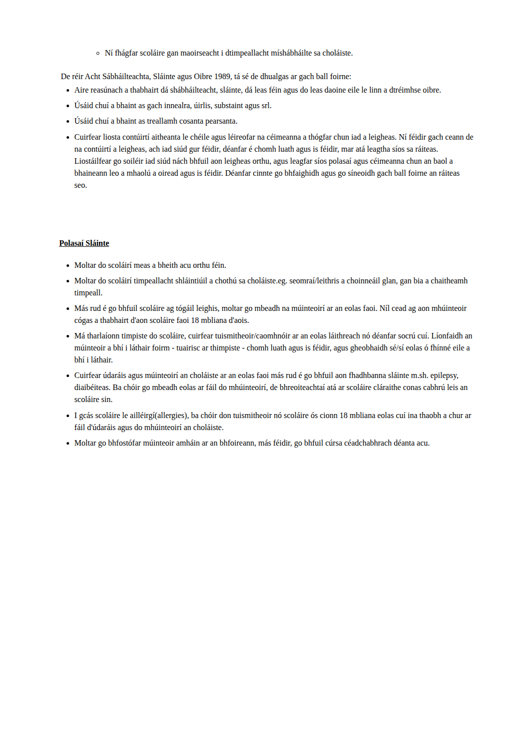Ní fhágfar scoláire gan maoirseacht i dtimpeallacht míshábháilte sa choláiste.
De réir Acht Sábháilteachta, Sláinte agus Oibre 1989, tá sé de dhualgas ar gach ball foirne:
Aire reasúnach a thabhairt dá shábháilteacht, sláinte, dá leas féin agus do leas daoine eile le linn a dtréimhse oibre.
Úsáid chuí a bhaint as gach innealra, úirlis, substaint agus srl.
Úsáid chuí a bhaint as treallamh cosanta pearsanta.
Cuirfear liosta contúirtí aitheanta le chéile agus léireofar na céimeanna a thógfar chun iad a leigheas. Ní féidir gach ceann de na contúirtí a leigheas, ach iad siúd gur féidir, déanfar é chomh luath agus is féidir, mar atá leagtha síos sa ráiteas. Liostáilfear go soiléir iad siúd nách bhfuil aon leigheas orthu, agus leagfar síos polasaí agus céimeanna chun an baol a bhaineann leo a mhaolú a oiread agus is féidir. Déanfar cinnte go bhfaighidh agus go síneoidh gach ball foirne an ráiteas seo.
Polasaí Sláinte
Moltar do scoláirí meas a bheith acu orthu féin.
Moltar do scoláirí timpeallacht shláintiúil a chothú sa choláiste.eg. seomraí/leithris a choinneáil glan, gan bia a chaitheamh timpeall.
Más rud é go bhfuil scoláire ag tógáil leighis, moltar go mbeadh na múinteoirí ar an eolas faoi. Níl cead ag aon mhúinteoir cógas a thabhairt d'aon scoláire faoi 18 mbliana d'aois.
Má tharlaíonn timpiste do scoláire, cuirfear tuismitheoir/caomhnóir ar an eolas láithreach nó déanfar socrú cuí. Líonfaidh an múinteoir a bhí i láthair foirm - tuairisc ar thimpiste - chomh luath agus is féidir, agus gheobhaidh sé/sí eolas ó fhínné eile a bhí i láthair.
Cuirfear údaráis agus múinteoirí an choláiste ar an eolas faoi más rud é go bhfuil aon fhadhbanna sláinte m.sh. epilepsy, diaibéiteas. Ba chóir go mbeadh eolas ar fáil do mhúinteoirí, de bhreoiteachtaí atá ar scoláire cláraithe conas cabhrú leis an scoláire sin.
I gcás scoláire le ailléirgí(allergies), ba chóir don tuismitheoir nó scoláire ós cionn 18 mbliana eolas cuí ina thaobh a chur ar fáil d'údaráis agus do mhúinteoirí an choláiste.
Moltar go bhfostófar múinteoir amháin ar an bhfoireann, más féidir, go bhfuil cúrsa céadchabhrach déanta acu.